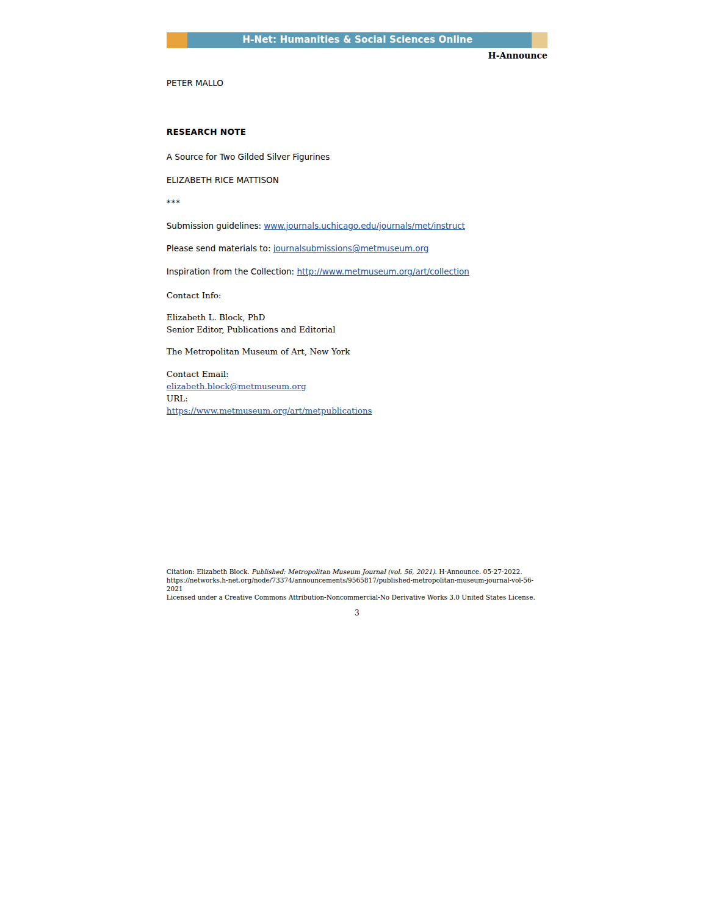H-Net: Humanities & Social Sciences Online
H-Announce
PETER MALLO
RESEARCH NOTE
A Source for Two Gilded Silver Figurines
ELIZABETH RICE MATTISON
***
Submission guidelines: www.journals.uchicago.edu/journals/met/instruct
Please send materials to: journalsubmissions@metmuseum.org
Inspiration from the Collection: http://www.metmuseum.org/art/collection
Contact Info:
Elizabeth L. Block, PhD
Senior Editor, Publications and Editorial
The Metropolitan Museum of Art, New York
Contact Email:
elizabeth.block@metmuseum.org
URL:
https://www.metmuseum.org/art/metpublications
Citation: Elizabeth Block. Published: Metropolitan Museum Journal (vol. 56, 2021). H-Announce. 05-27-2022.
https://networks.h-net.org/node/73374/announcements/9565817/published-metropolitan-museum-journal-vol-56-2021
Licensed under a Creative Commons Attribution-Noncommercial-No Derivative Works 3.0 United States License.
3